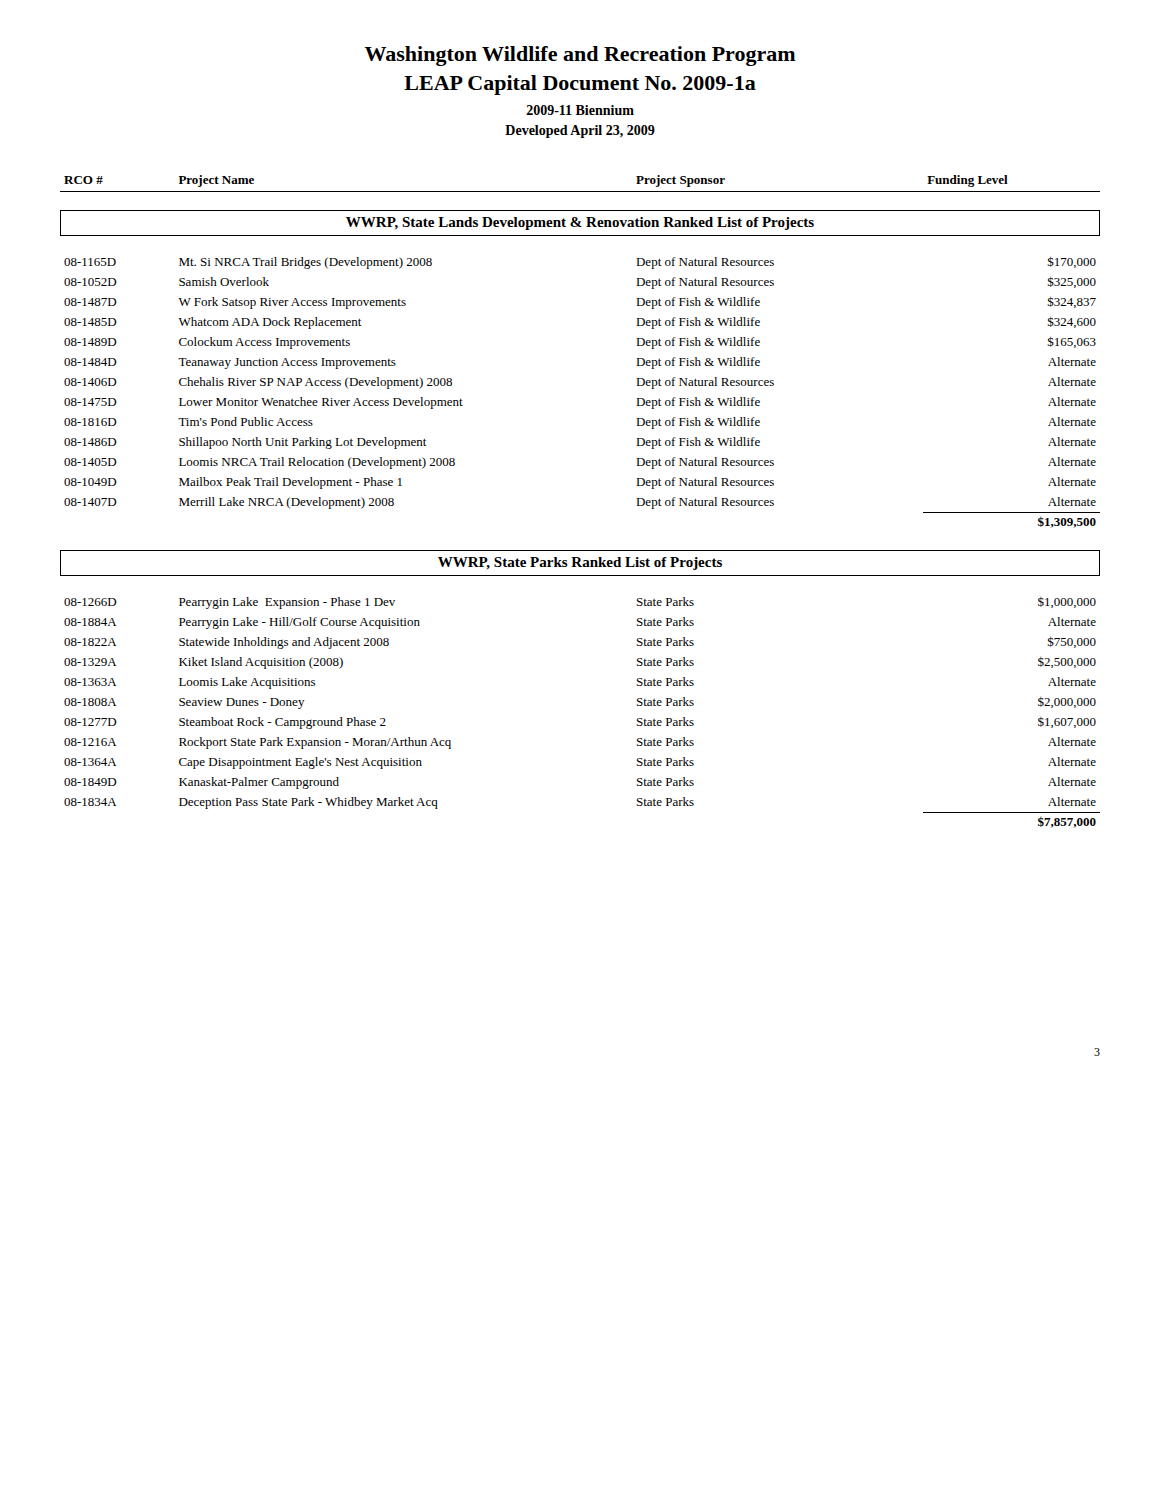Washington Wildlife and Recreation Program
LEAP Capital Document No. 2009-1a
2009-11 Biennium
Developed April 23, 2009
| RCO # | Project Name | Project Sponsor | Funding Level |
| --- | --- | --- | --- |
| WWRP, State Lands Development & Renovation Ranked List of Projects |
| 08-1165D | Mt. Si NRCA Trail Bridges (Development) 2008 | Dept of Natural Resources | $170,000 |
| 08-1052D | Samish Overlook | Dept of Natural Resources | $325,000 |
| 08-1487D | W Fork Satsop River Access Improvements | Dept of Fish & Wildlife | $324,837 |
| 08-1485D | Whatcom ADA Dock Replacement | Dept of Fish & Wildlife | $324,600 |
| 08-1489D | Colockum Access Improvements | Dept of Fish & Wildlife | $165,063 |
| 08-1484D | Teanaway Junction Access Improvements | Dept of Fish & Wildlife | Alternate |
| 08-1406D | Chehalis River SP NAP Access (Development) 2008 | Dept of Natural Resources | Alternate |
| 08-1475D | Lower Monitor Wenatchee River Access Development | Dept of Fish & Wildlife | Alternate |
| 08-1816D | Tim's Pond Public Access | Dept of Fish & Wildlife | Alternate |
| 08-1486D | Shillapoo North Unit Parking Lot Development | Dept of Fish & Wildlife | Alternate |
| 08-1405D | Loomis NRCA Trail Relocation (Development) 2008 | Dept of Natural Resources | Alternate |
| 08-1049D | Mailbox Peak Trail Development - Phase 1 | Dept of Natural Resources | Alternate |
| 08-1407D | Merrill Lake NRCA (Development) 2008 | Dept of Natural Resources | Alternate |
| | | | $1,309,500 |
| WWRP, State Parks Ranked List of Projects |
| 08-1266D | Pearrygin Lake Expansion - Phase 1 Dev | State Parks | $1,000,000 |
| 08-1884A | Pearrygin Lake - Hill/Golf Course Acquisition | State Parks | Alternate |
| 08-1822A | Statewide Inholdings and Adjacent 2008 | State Parks | $750,000 |
| 08-1329A | Kiket Island Acquisition (2008) | State Parks | $2,500,000 |
| 08-1363A | Loomis Lake Acquisitions | State Parks | Alternate |
| 08-1808A | Seaview Dunes - Doney | State Parks | $2,000,000 |
| 08-1277D | Steamboat Rock - Campground Phase 2 | State Parks | $1,607,000 |
| 08-1216A | Rockport State Park Expansion - Moran/Arthun Acq | State Parks | Alternate |
| 08-1364A | Cape Disappointment Eagle's Nest Acquisition | State Parks | Alternate |
| 08-1849D | Kanaskat-Palmer Campground | State Parks | Alternate |
| 08-1834A | Deception Pass State Park - Whidbey Market Acq | State Parks | Alternate |
| | | | $7,857,000 |
3